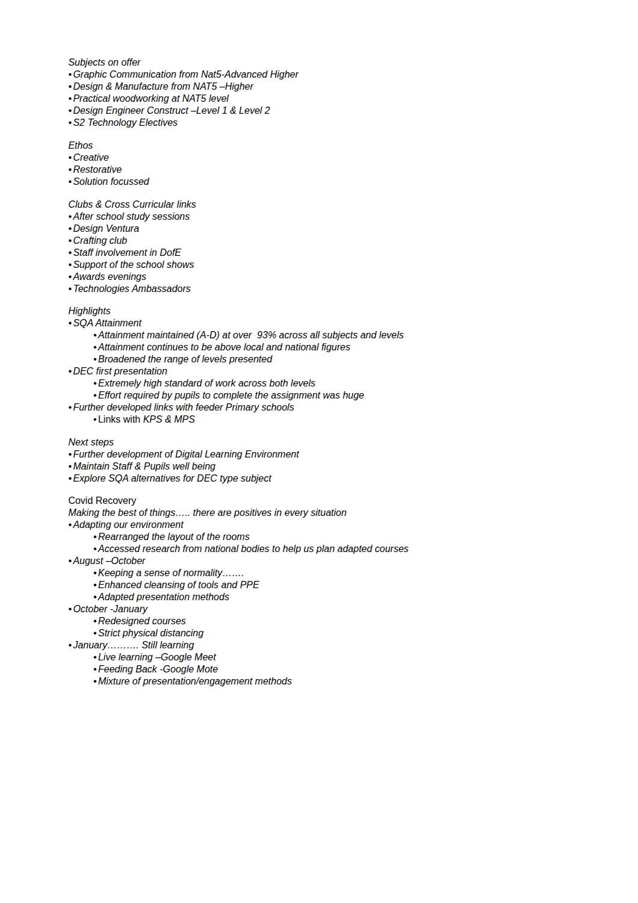Subjects on offer
Graphic Communication from Nat5-Advanced Higher
Design & Manufacture from NAT5 –Higher
Practical woodworking at NAT5 level
Design Engineer Construct –Level 1 & Level 2
S2 Technology Electives
Ethos
Creative
Restorative
Solution focussed
Clubs & Cross Curricular links
After school study sessions
Design Ventura
Crafting club
Staff involvement in DofE
Support of the school shows
Awards evenings
Technologies Ambassadors
Highlights
SQA Attainment
Attainment maintained (A-D) at over 93% across all subjects and levels
Attainment continues to be above local and national figures
Broadened the range of levels presented
DEC first presentation
Extremely high standard of work across both levels
Effort required by pupils to complete the assignment was huge
Further developed links with feeder Primary schools
Links with KPS & MPS
Next steps
Further development of Digital Learning Environment
Maintain Staff & Pupils well being
Explore SQA alternatives for DEC type subject
Covid Recovery
Making the best of things….. there are positives in every situation
Adapting our environment
Rearranged the layout of the rooms
Accessed research from national bodies to help us plan adapted courses
August –October
Keeping a sense of normality…….
Enhanced cleansing of tools and PPE
Adapted presentation methods
October -January
Redesigned courses
Strict physical distancing
January………. Still learning
Live learning –Google Meet
Feeding Back -Google Mote
Mixture of presentation/engagement methods